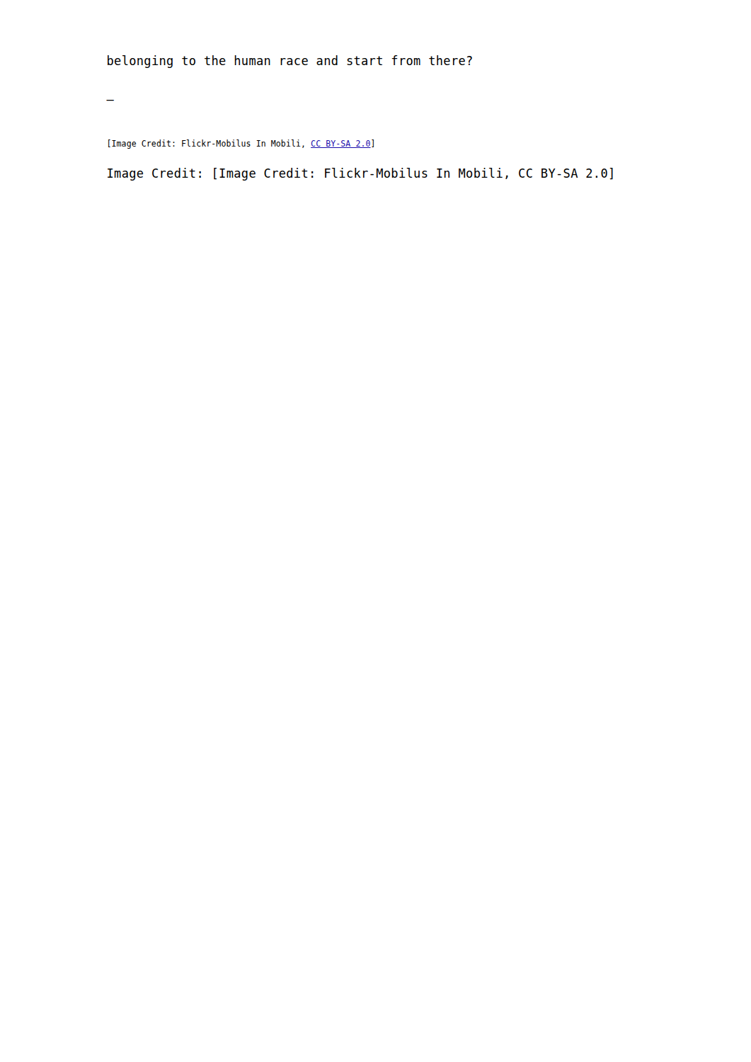belonging to the human race and start from there?
—
[Image Credit: Flickr-Mobilus In Mobili, CC BY-SA 2.0]
Image Credit: [Image Credit: Flickr-Mobilus In Mobili, CC BY-SA 2.0]